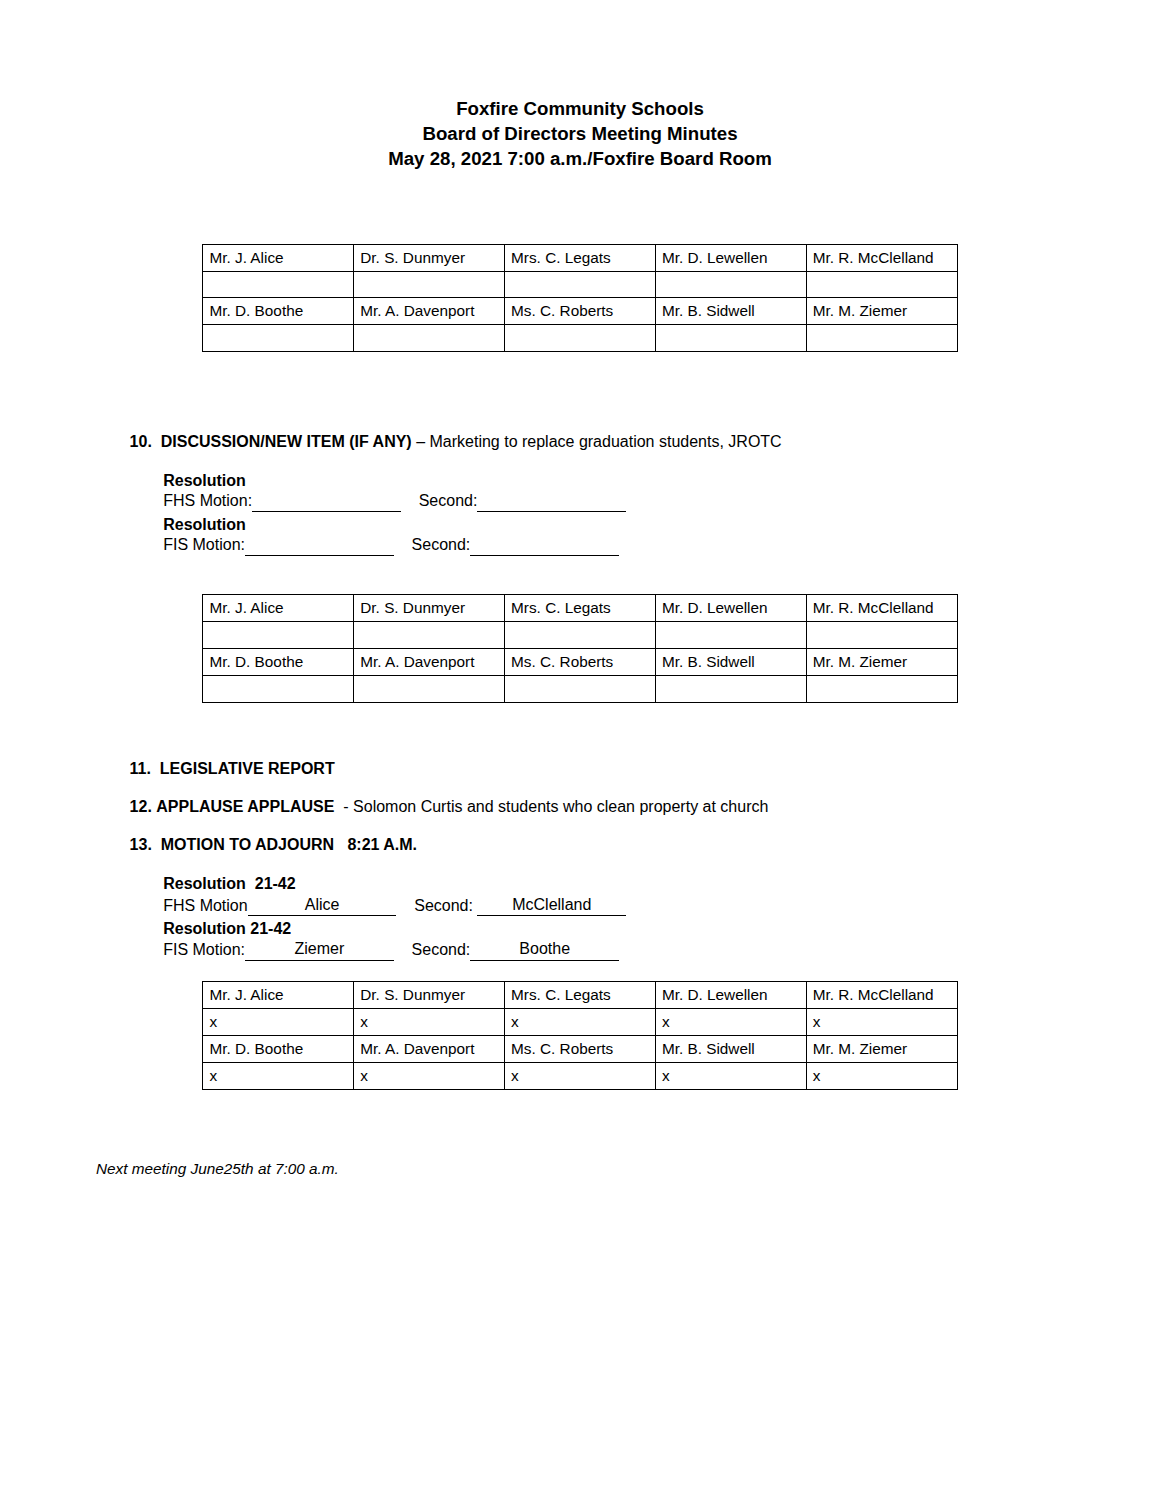Foxfire Community Schools
Board of Directors Meeting Minutes
May 28, 2021 7:00 a.m./Foxfire Board Room
| Mr. J. Alice | Dr. S. Dunmyer | Mrs. C. Legats | Mr. D. Lewellen | Mr. R. McClelland |
| Mr. D. Boothe | Mr. A. Davenport | Ms. C. Roberts | Mr. B. Sidwell | Mr. M. Ziemer |
10. DISCUSSION/NEW ITEM (IF ANY) – Marketing to replace graduation students, JROTC
Resolution
FHS Motion: Second:
Resolution
FIS Motion: Second:
| Mr. J. Alice | Dr. S. Dunmyer | Mrs. C. Legats | Mr. D. Lewellen | Mr. R. McClelland |
| Mr. D. Boothe | Mr. A. Davenport | Ms. C. Roberts | Mr. B. Sidwell | Mr. M. Ziemer |
11. LEGISLATIVE REPORT
12. APPLAUSE APPLAUSE - Solomon Curtis and students who clean property at church
13. MOTION TO ADJOURN 8:21 A.M.
Resolution 21-42
FHS MotionAlice Second: McClelland
Resolution 21-42
FIS Motion:Ziemer Second:Boothe
| Mr. J. Alice | Dr. S. Dunmyer | Mrs. C. Legats | Mr. D. Lewellen | Mr. R. McClelland |
| x | x | x | x | x |
| Mr. D. Boothe | Mr. A. Davenport | Ms. C. Roberts | Mr. B. Sidwell | Mr. M. Ziemer |
| x | x | x | x | x |
Next meeting June25th at 7:00 a.m.